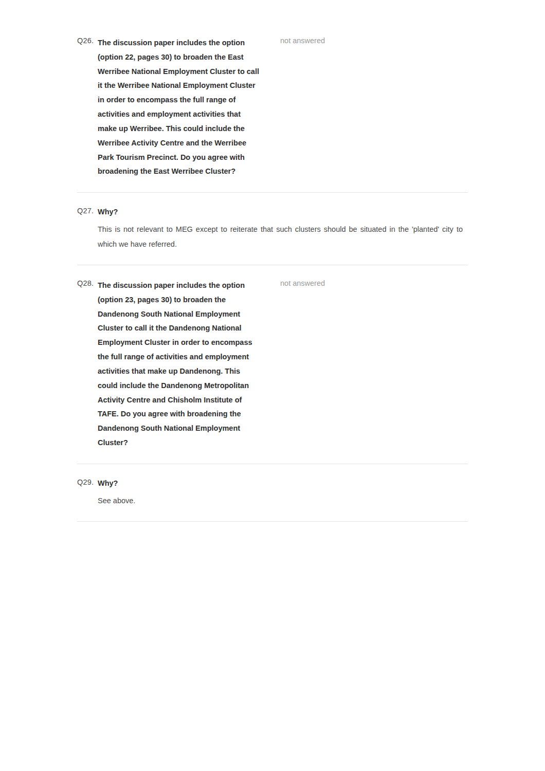Q26.
The discussion paper includes the option (option 22, pages 30) to broaden the East Werribee National Employment Cluster to call it the Werribee National Employment Cluster in order to encompass the full range of activities and employment activities that make up Werribee. This could include the Werribee Activity Centre and the Werribee Park Tourism Precinct. Do you agree with broadening the East Werribee Cluster?
not answered
Q27.
Why?
This is not relevant to MEG except to reiterate that such clusters should be situated in the 'planted' city to which we have referred.
Q28.
The discussion paper includes the option (option 23, pages 30) to broaden the Dandenong South National Employment Cluster to call it the Dandenong National Employment Cluster in order to encompass the full range of activities and employment activities that make up Dandenong. This could include the Dandenong Metropolitan Activity Centre and Chisholm Institute of TAFE. Do you agree with broadening the Dandenong South National Employment Cluster?
not answered
Q29.
Why?
See above.